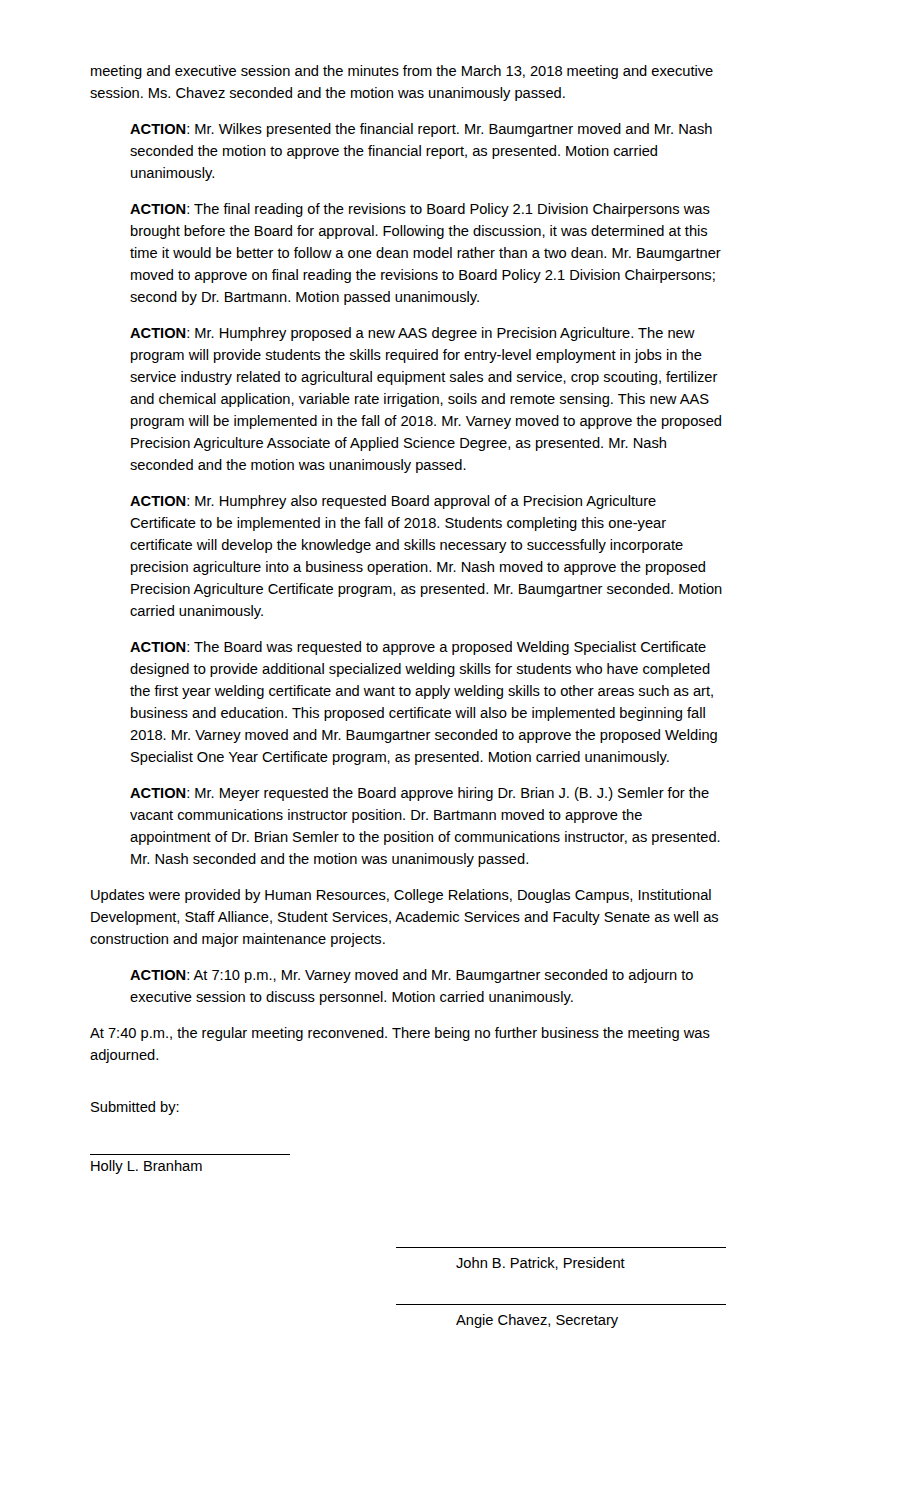meeting and executive session and the minutes from the March 13, 2018 meeting and executive session. Ms. Chavez seconded and the motion was unanimously passed.
ACTION: Mr. Wilkes presented the financial report. Mr. Baumgartner moved and Mr. Nash seconded the motion to approve the financial report, as presented. Motion carried unanimously.
ACTION: The final reading of the revisions to Board Policy 2.1 Division Chairpersons was brought before the Board for approval. Following the discussion, it was determined at this time it would be better to follow a one dean model rather than a two dean. Mr. Baumgartner moved to approve on final reading the revisions to Board Policy 2.1 Division Chairpersons; second by Dr. Bartmann. Motion passed unanimously.
ACTION: Mr. Humphrey proposed a new AAS degree in Precision Agriculture. The new program will provide students the skills required for entry-level employment in jobs in the service industry related to agricultural equipment sales and service, crop scouting, fertilizer and chemical application, variable rate irrigation, soils and remote sensing. This new AAS program will be implemented in the fall of 2018. Mr. Varney moved to approve the proposed Precision Agriculture Associate of Applied Science Degree, as presented. Mr. Nash seconded and the motion was unanimously passed.
ACTION: Mr. Humphrey also requested Board approval of a Precision Agriculture Certificate to be implemented in the fall of 2018. Students completing this one-year certificate will develop the knowledge and skills necessary to successfully incorporate precision agriculture into a business operation. Mr. Nash moved to approve the proposed Precision Agriculture Certificate program, as presented. Mr. Baumgartner seconded. Motion carried unanimously.
ACTION: The Board was requested to approve a proposed Welding Specialist Certificate designed to provide additional specialized welding skills for students who have completed the first year welding certificate and want to apply welding skills to other areas such as art, business and education. This proposed certificate will also be implemented beginning fall 2018. Mr. Varney moved and Mr. Baumgartner seconded to approve the proposed Welding Specialist One Year Certificate program, as presented. Motion carried unanimously.
ACTION: Mr. Meyer requested the Board approve hiring Dr. Brian J. (B. J.) Semler for the vacant communications instructor position. Dr. Bartmann moved to approve the appointment of Dr. Brian Semler to the position of communications instructor, as presented. Mr. Nash seconded and the motion was unanimously passed.
Updates were provided by Human Resources, College Relations, Douglas Campus, Institutional Development, Staff Alliance, Student Services, Academic Services and Faculty Senate as well as construction and major maintenance projects.
ACTION: At 7:10 p.m., Mr. Varney moved and Mr. Baumgartner seconded to adjourn to executive session to discuss personnel. Motion carried unanimously.
At 7:40 p.m., the regular meeting reconvened. There being no further business the meeting was adjourned.
Submitted by:
Holly L. Branham
John B. Patrick, President
Angie Chavez, Secretary